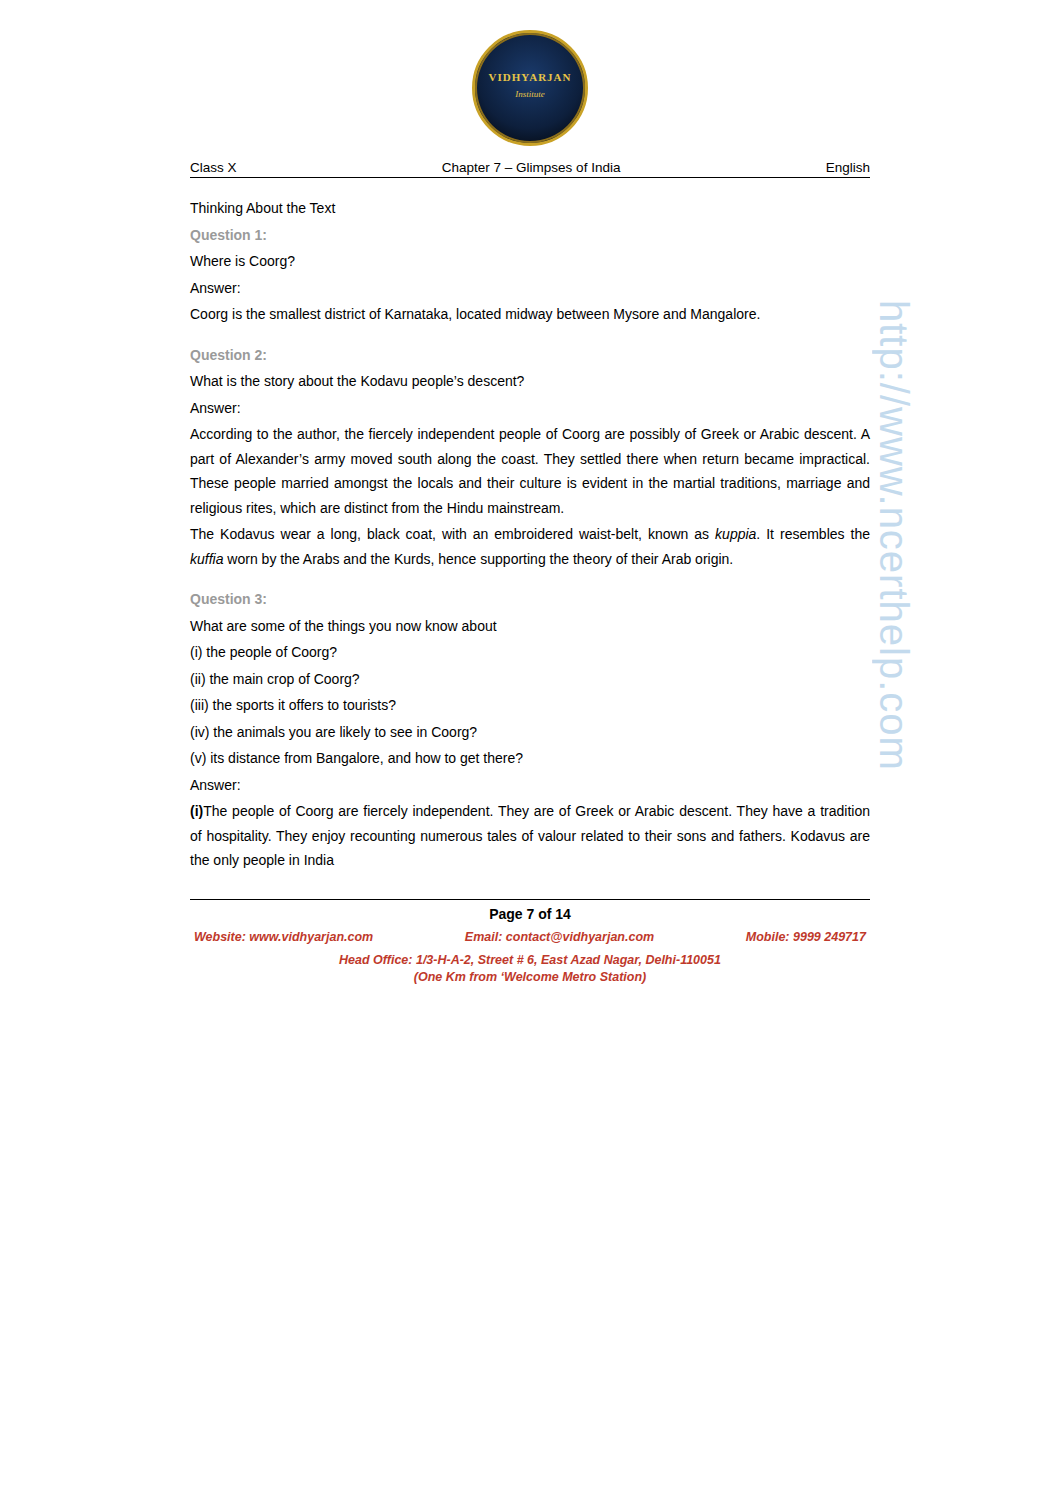http://www.ncerthelp.com
Class X
Chapter 7 – Glimpses of India
English
Thinking About the Text
Question 1:
Where is Coorg?
Answer:
Coorg is the smallest district of Karnataka, located midway between Mysore and Mangalore.
Question 2:
What is the story about the Kodavu people’s descent?
Answer:
According to the author, the fiercely independent people of Coorg are possibly of Greek or Arabic descent. A part of Alexander’s army moved south along the coast. They settled there when return became impractical. These people married amongst the locals and their culture is evident in the martial traditions, marriage and religious rites, which are distinct from the Hindu mainstream.
The Kodavus wear a long, black coat, with an embroidered waist-belt, known as kuppia. It resembles the kuffia worn by the Arabs and the Kurds, hence supporting the theory of their Arab origin.
Question 3:
What are some of the things you now know about
(i) the people of Coorg?
(ii) the main crop of Coorg?
(iii) the sports it offers to tourists?
(iv) the animals you are likely to see in Coorg?
(v) its distance from Bangalore, and how to get there?
Answer:
(i) The people of Coorg are fiercely independent. They are of Greek or Arabic descent. They have a tradition of hospitality. They enjoy recounting numerous tales of valour related to their sons and fathers. Kodavus are the only people in India
Page 7 of 14
Website: www.vidhyarjan.com Email: contact@vidhyarjan.com Mobile: 9999 249717
Head Office: 1/3-H-A-2, Street # 6, East Azad Nagar, Delhi-110051
(One Km from ‘Welcome Metro Station)